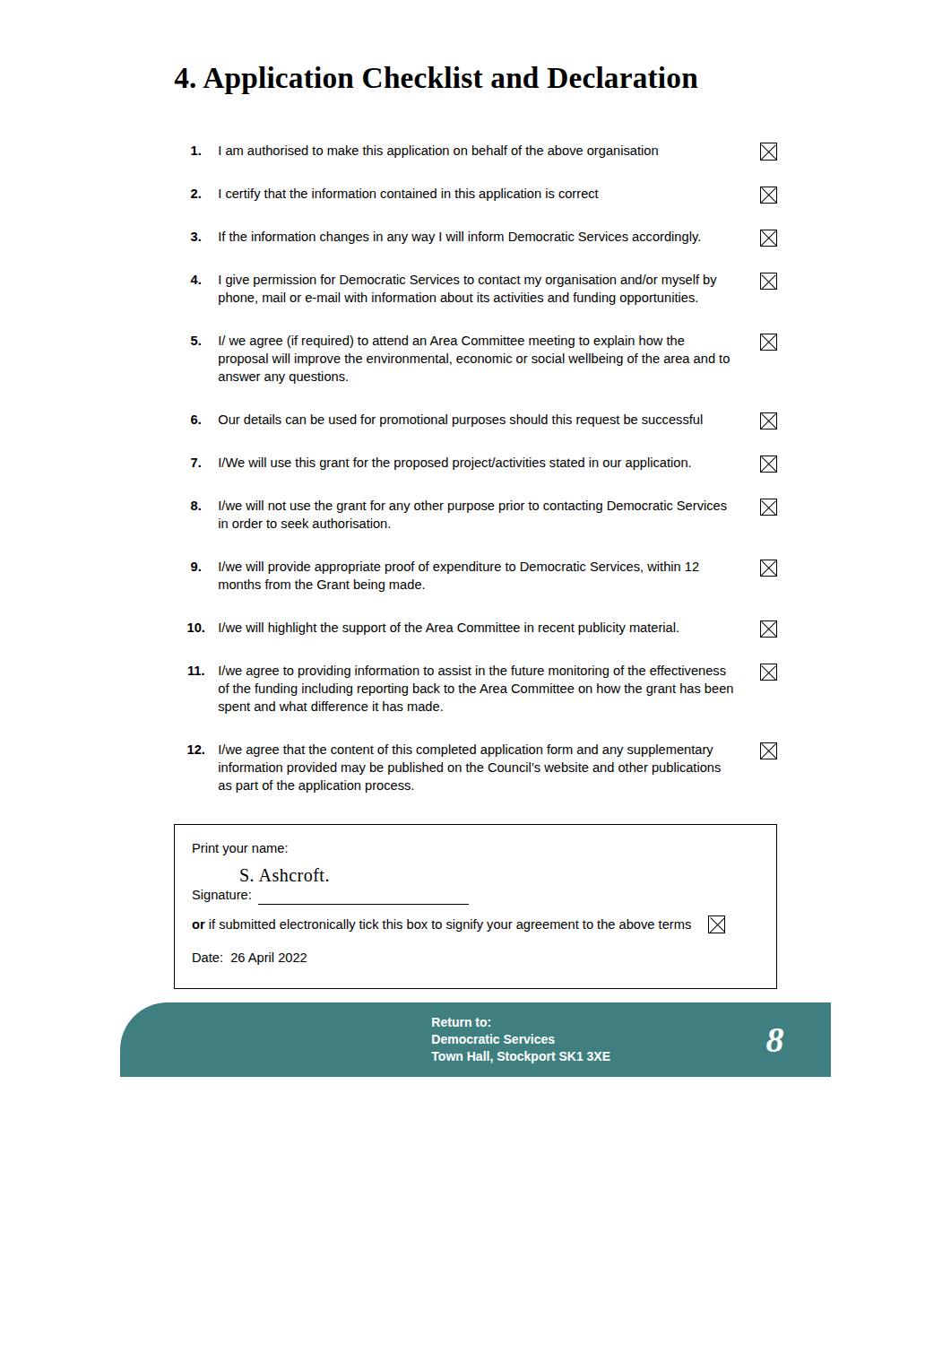4. Application Checklist and Declaration
| 1. | I am authorised to make this application on behalf of the above organisation | |
| 2. | I certify that the information contained in this application is correct | |
| 3. | If the information changes in any way I will inform Democratic Services accordingly. | |
| 4. | I give permission for Democratic Services to contact my organisation and/or myself by phone, mail or e-mail with information about its activities and funding opportunities. | |
| 5. | I/ we agree (if required) to attend an Area Committee meeting to explain how the proposal will improve the environmental, economic or social wellbeing of the area and to answer any questions. | |
| 6. | Our details can be used for promotional purposes should this request be successful | |
| 7. | I/We will use this grant for the proposed project/activities stated in our application. | |
| 8. | I/we will not use the grant for any other purpose prior to contacting Democratic Services in order to seek authorisation. | |
| 9. | I/we will provide appropriate proof of expenditure to Democratic Services, within 12 months from the Grant being made. | |
| 10. | I/we will highlight the support of the Area Committee in recent publicity material. | |
| 11. | I/we agree to providing information to assist in the future monitoring of the effectiveness of the funding including reporting back to the Area Committee on how the grant has been spent and what difference it has made. | |
| 12. | I/we agree that the content of this completed application form and any supplementary information provided may be published on the Council’s website and other publications as part of the application process. | |
Print your name:
S. Ashcroft.
Signature:
or if submitted electronically tick this box to signify your agreement to the above terms
Date: 26 April 2022
Return to:
Democratic Services
Town Hall, Stockport SK1 3XE
8